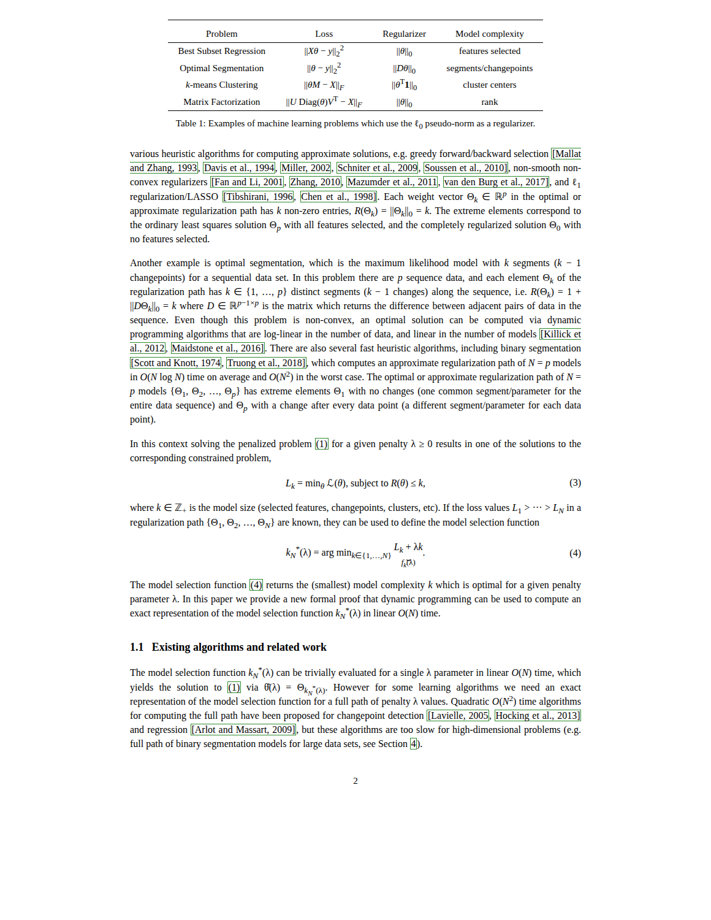| Problem | Loss | Regularizer | Model complexity |
| --- | --- | --- | --- |
| Best Subset Regression | // Xθ − y // 2 2 | // θ // 0 | features selected |
| Optimal Segmentation | // θ − y // 2 2 | // Dθ // 0 | segments/changepoints |
| k -means Clustering | // θM − X // F | // θ T 1 // 0 | cluster centers |
| Matrix Factorization | // U Diag( θ ) V T − X // F | // θ // 0 | rank |
Table 1: Examples of machine learning problems which use the ℓ0 pseudo-norm as a regularizer.
various heuristic algorithms for computing approximate solutions, e.g. greedy forward/backward selection [Mallat and Zhang, 1993, Davis et al., 1994, Miller, 2002, Schniter et al., 2009, Soussen et al., 2010], non-smooth non-convex regularizers [Fan and Li, 2001, Zhang, 2010, Mazumder et al., 2011, van den Burg et al., 2017], and ℓ1 regularization/LASSO [Tibshirani, 1996, Chen et al., 1998]. Each weight vector Θk ∈ ℝp in the optimal or approximate regularization path has k non-zero entries, R(Θk) = ||Θk||0 = k. The extreme elements correspond to the ordinary least squares solution Θp with all features selected, and the completely regularized solution Θ0 with no features selected.
Another example is optimal segmentation, which is the maximum likelihood model with k segments (k − 1 changepoints) for a sequential data set. In this problem there are p sequence data, and each element Θk of the regularization path has k ∈ {1, …, p} distinct segments (k − 1 changes) along the sequence, i.e. R(Θk) = 1 + ||DΘk||0 = k where D ∈ ℝp−1×p is the matrix which returns the difference between adjacent pairs of data in the sequence. Even though this problem is non-convex, an optimal solution can be computed via dynamic programming algorithms that are log-linear in the number of data, and linear in the number of models [Killick et al., 2012, Maidstone et al., 2016]. There are also several fast heuristic algorithms, including binary segmentation [Scott and Knott, 1974, Truong et al., 2018], which computes an approximate regularization path of N = p models in O(N log N) time on average and O(N2) in the worst case. The optimal or approximate regularization path of N = p models {Θ1, Θ2, …, Θp} has extreme elements Θ1 with no changes (one common segment/parameter for the entire data sequence) and Θp with a change after every data point (a different segment/parameter for each data point).
In this context solving the penalized problem (1) for a given penalty λ ≥ 0 results in one of the solutions to the corresponding constrained problem,
Lk = minθ ℒ(θ), subject to R(θ) ≤ k, (3)
where k ∈ ℤ+ is the model size (selected features, changepoints, clusters, etc). If the loss values L1 > ··· > LN in a regularization path {Θ1, Θ2, …, ΘN} are known, they can be used to define the model selection function
kN*(λ) = arg mink∈{1,…,N} Lk + λk ⏟ fk(λ) . (4)
The model selection function (4) returns the (smallest) model complexity k which is optimal for a given penalty parameter λ. In this paper we provide a new formal proof that dynamic programming can be used to compute an exact representation of the model selection function kN*(λ) in linear O(N) time.
1.1 Existing algorithms and related work
The model selection function kN*(λ) can be trivially evaluated for a single λ parameter in linear O(N) time, which yields the solution to (1) via θ̂(λ) = ΘkN*(λ). However for some learning algorithms we need an exact representation of the model selection function for a full path of penalty λ values. Quadratic O(N2) time algorithms for computing the full path have been proposed for changepoint detection [Lavielle, 2005, Hocking et al., 2013] and regression [Arlot and Massart, 2009], but these algorithms are too slow for high-dimensional problems (e.g. full path of binary segmentation models for large data sets, see Section 4).
2